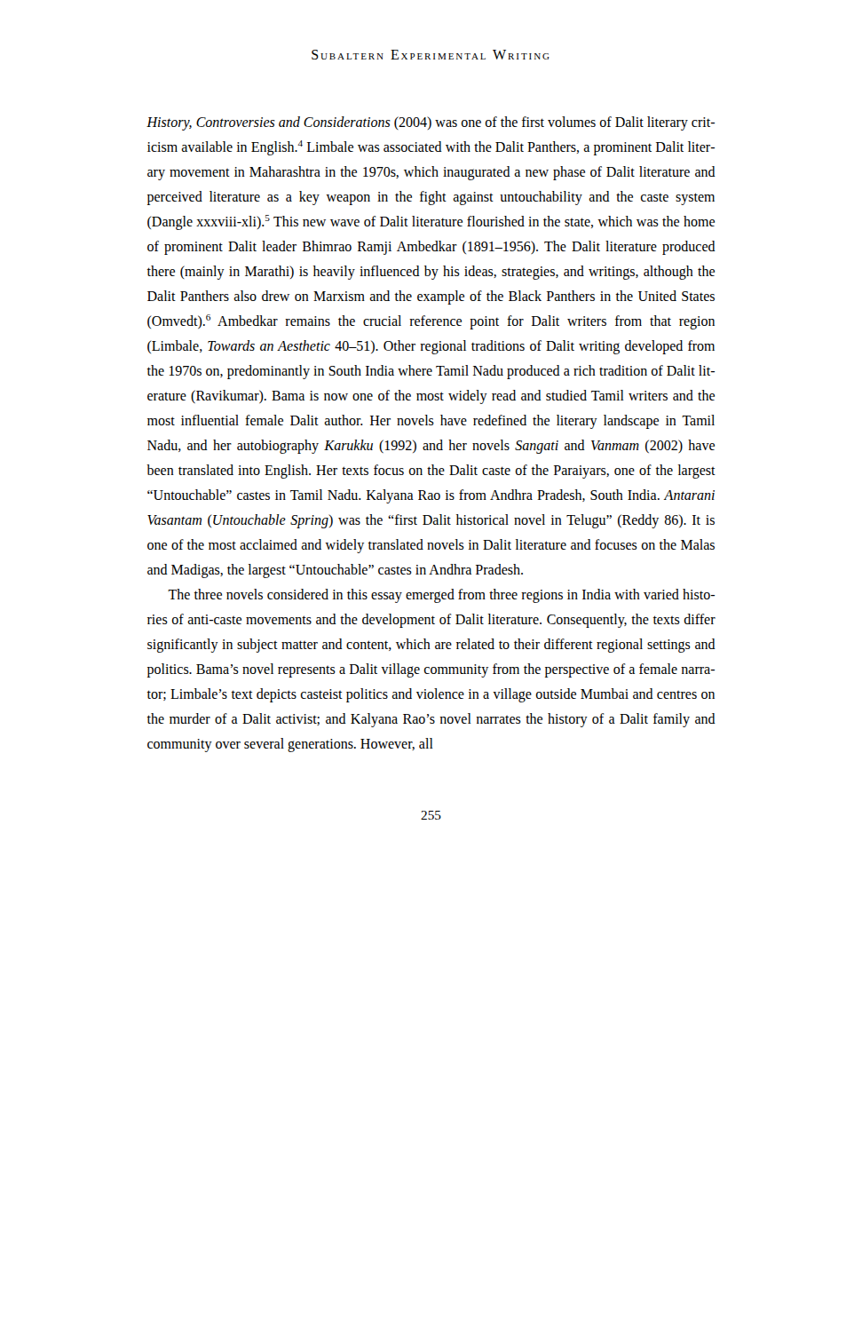Subaltern Experimental Writing
History, Controversies and Considerations (2004) was one of the first volumes of Dalit literary criticism available in English.4 Limbale was associated with the Dalit Panthers, a prominent Dalit literary movement in Maharashtra in the 1970s, which inaugurated a new phase of Dalit literature and perceived literature as a key weapon in the fight against untouchability and the caste system (Dangle xxxviii-xli).5 This new wave of Dalit literature flourished in the state, which was the home of prominent Dalit leader Bhimrao Ramji Ambedkar (1891–1956). The Dalit literature produced there (mainly in Marathi) is heavily influenced by his ideas, strategies, and writings, although the Dalit Panthers also drew on Marxism and the example of the Black Panthers in the United States (Omvedt).6 Ambedkar remains the crucial reference point for Dalit writers from that region (Limbale, Towards an Aesthetic 40–51). Other regional traditions of Dalit writing developed from the 1970s on, predominantly in South India where Tamil Nadu produced a rich tradition of Dalit literature (Ravikumar). Bama is now one of the most widely read and studied Tamil writers and the most influential female Dalit author. Her novels have redefined the literary landscape in Tamil Nadu, and her autobiography Karukku (1992) and her novels Sangati and Vanmam (2002) have been translated into English. Her texts focus on the Dalit caste of the Paraiyars, one of the largest “Untouchable” castes in Tamil Nadu. Kalyana Rao is from Andhra Pradesh, South India. Antarani Vasantam (Untouchable Spring) was the “first Dalit historical novel in Telugu” (Reddy 86). It is one of the most acclaimed and widely translated novels in Dalit literature and focuses on the Malas and Madigas, the largest “Untouchable” castes in Andhra Pradesh.
The three novels considered in this essay emerged from three regions in India with varied histories of anti-caste movements and the development of Dalit literature. Consequently, the texts differ significantly in subject matter and content, which are related to their different regional settings and politics. Bama’s novel represents a Dalit village community from the perspective of a female narrator; Limbale’s text depicts casteist politics and violence in a village outside Mumbai and centres on the murder of a Dalit activist; and Kalyana Rao’s novel narrates the history of a Dalit family and community over several generations. However, all
255